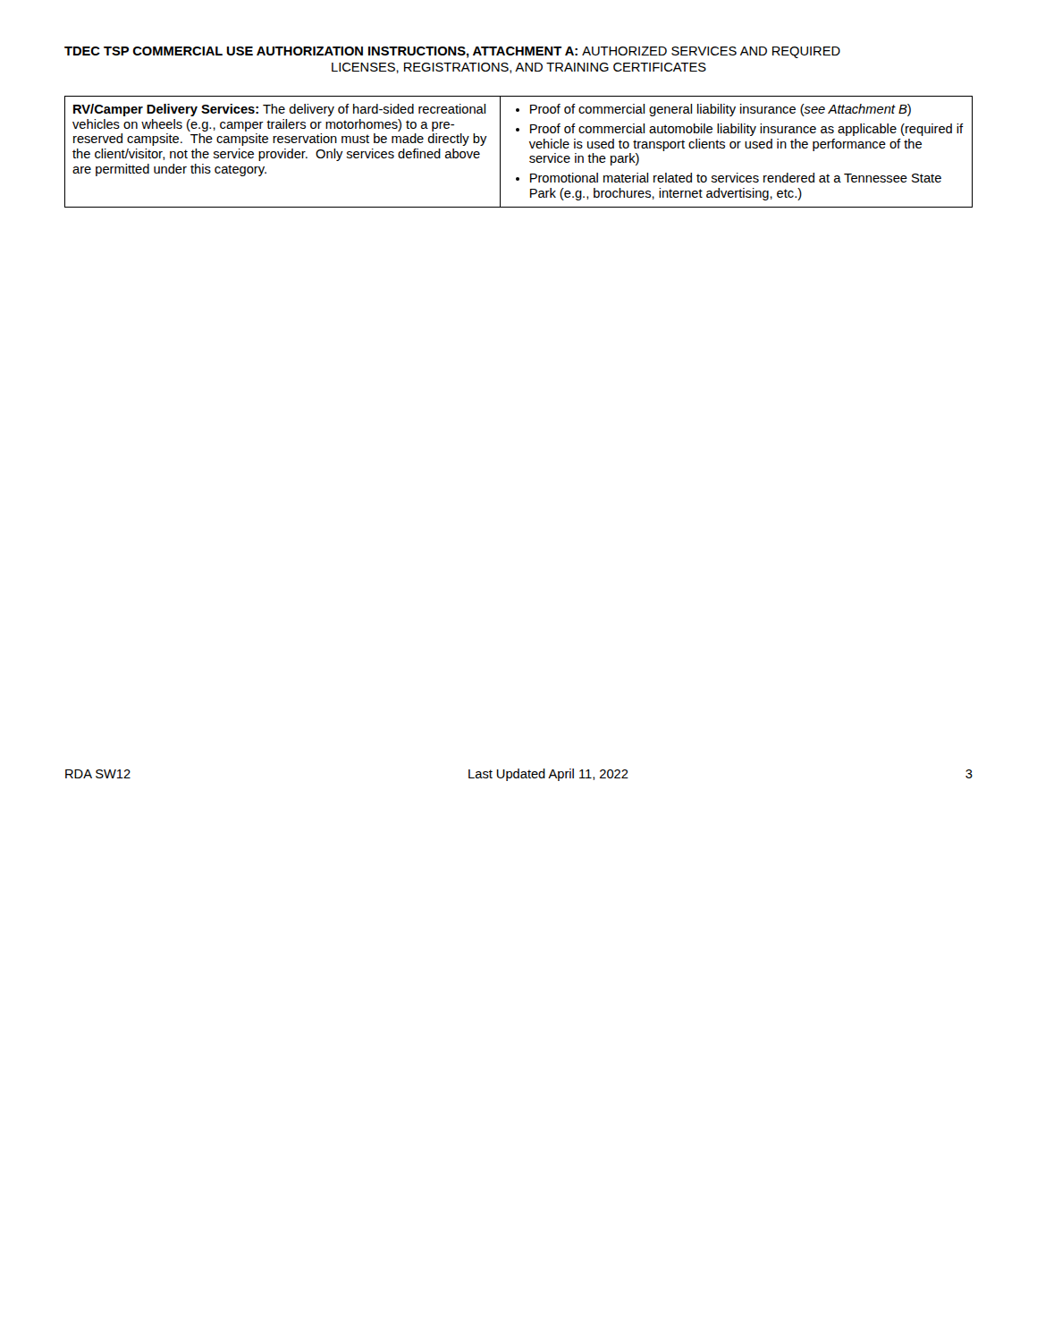TDEC TSP COMMERCIAL USE AUTHORIZATION INSTRUCTIONS, ATTACHMENT A: AUTHORIZED SERVICES AND REQUIRED LICENSES, REGISTRATIONS, AND TRAINING CERTIFICATES
| RV/Camper Delivery Services: The delivery of hard-sided recreational vehicles on wheels (e.g., camper trailers or motorhomes) to a pre-reserved campsite. The campsite reservation must be made directly by the client/visitor, not the service provider. Only services defined above are permitted under this category. | Proof of commercial general liability insurance ( see Attachment B ) Proof of commercial automobile liability insurance as applicable (required if vehicle is used to transport clients or used in the performance of the service in the park) Promotional material related to services rendered at a Tennessee State Park (e.g., brochures, internet advertising, etc.) |
RDA SW12 Last Updated April 11, 2022 3